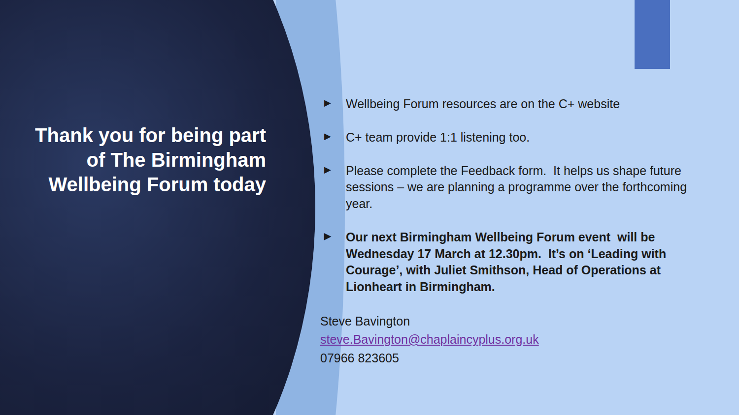Thank you for being part of The Birmingham Wellbeing Forum today
Wellbeing Forum resources are on the C+ website
C+ team provide 1:1 listening too.
Please complete the Feedback form. It helps us shape future sessions – we are planning a programme over the forthcoming year.
Our next Birmingham Wellbeing Forum event will be Wednesday 17 March at 12.30pm. It’s on ‘Leading with Courage’, with Juliet Smithson, Head of Operations at Lionheart in Birmingham.
Steve Bavington
steve.Bavington@chaplaincyplus.org.uk
07966 823605